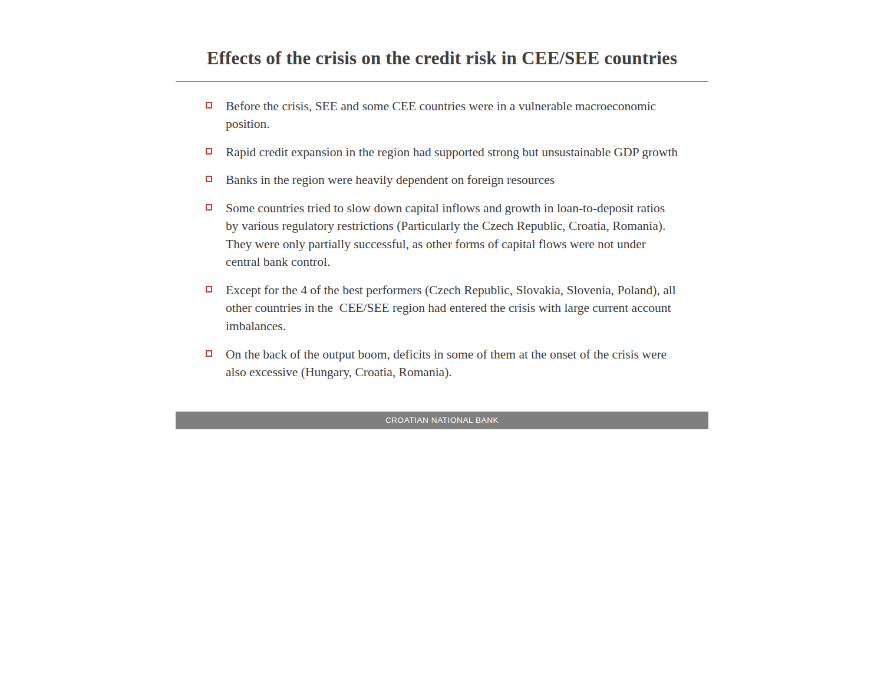Effects of the crisis on the credit risk in CEE/SEE countries
Before the crisis, SEE and some CEE countries were in a vulnerable macroeconomic position.
Rapid credit expansion in the region had supported strong but unsustainable GDP growth
Banks in the region were heavily dependent on foreign resources
Some countries tried to slow down capital inflows and growth in loan-to-deposit ratios by various regulatory restrictions (Particularly the Czech Republic, Croatia, Romania). They were only partially successful, as other forms of capital flows were not under central bank control.
Except for the 4 of the best performers (Czech Republic, Slovakia, Slovenia, Poland), all other countries in the CEE/SEE region had entered the crisis with large current account imbalances.
On the back of the output boom, deficits in some of them at the onset of the crisis were also excessive (Hungary, Croatia, Romania).
CROATIAN NATIONAL BANK